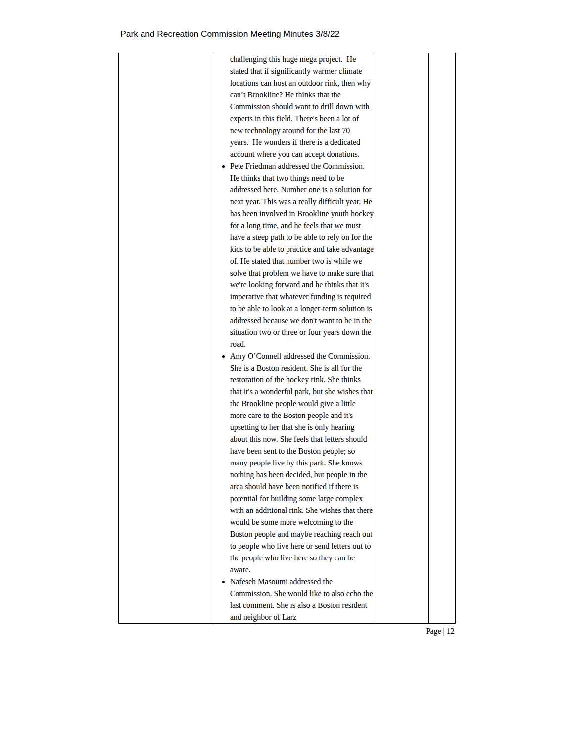Park and Recreation Commission Meeting Minutes 3/8/22
| | challenging this huge mega project. He stated that if significantly warmer climate locations can host an outdoor rink, then why can’t Brookline? He thinks that the Commission should want to drill down with experts in this field. There's been a lot of new technology around for the last 70 years. He wonders if there is a dedicated account where you can accept donations. Pete Friedman addressed the Commission. He thinks that two things need to be addressed here. Number one is a solution for next year. This was a really difficult year. He has been involved in Brookline youth hockey for a long time, and he feels that we must have a steep path to be able to rely on for the kids to be able to practice and take advantage of. He stated that number two is while we solve that problem we have to make sure that we're looking forward and he thinks that it's imperative that whatever funding is required to be able to look at a longer-term solution is addressed because we don't want to be in the situation two or three or four years down the road. Amy O’Connell addressed the Commission. She is a Boston resident. She is all for the restoration of the hockey rink. She thinks that it's a wonderful park, but she wishes that the Brookline people would give a little more care to the Boston people and it's upsetting to her that she is only hearing about this now. She feels that letters should have been sent to the Boston people; so many people live by this park. She knows nothing has been decided, but people in the area should have been notified if there is potential for building some large complex with an additional rink. She wishes that there would be some more welcoming to the Boston people and maybe reaching reach out to people who live here or send letters out to the people who live here so they can be aware. Nafeseh Masoumi addressed the Commission. She would like to also echo the last comment. She is also a Boston resident and neighbor of Larz | | |
Page | 12